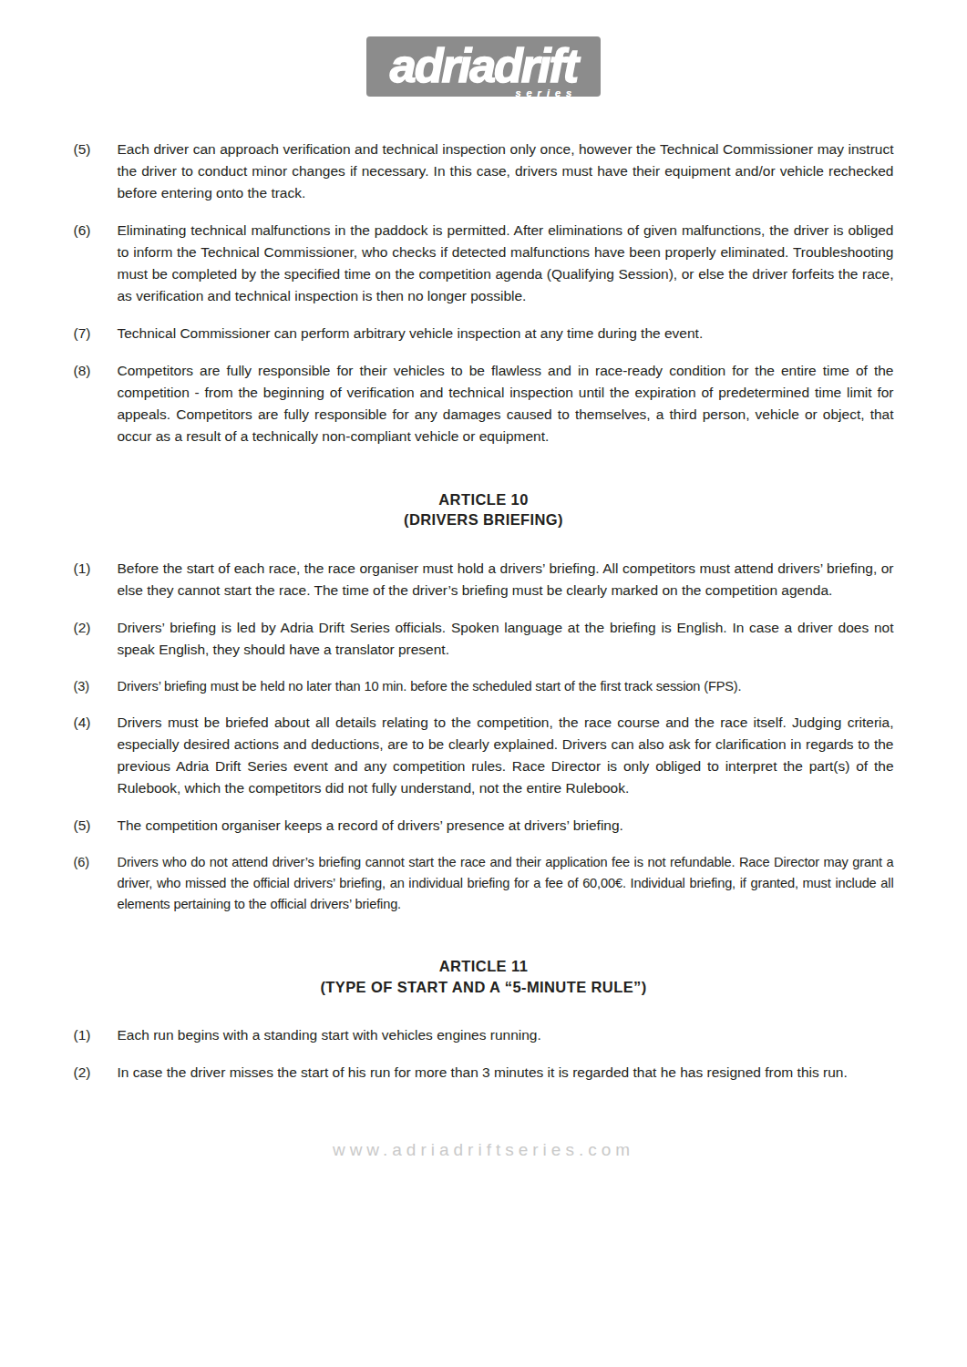adriadriftseries
(5) Each driver can approach verification and technical inspection only once, however the Technical Commissioner may instruct the driver to conduct minor changes if necessary. In this case, drivers must have their equipment and/or vehicle rechecked before entering onto the track.
(6) Eliminating technical malfunctions in the paddock is permitted. After eliminations of given malfunctions, the driver is obliged to inform the Technical Commissioner, who checks if detected malfunctions have been properly eliminated. Troubleshooting must be completed by the specified time on the competition agenda (Qualifying Session), or else the driver forfeits the race, as verification and technical inspection is then no longer possible.
(7) Technical Commissioner can perform arbitrary vehicle inspection at any time during the event.
(8) Competitors are fully responsible for their vehicles to be flawless and in race-ready condition for the entire time of the competition - from the beginning of verification and technical inspection until the expiration of predetermined time limit for appeals. Competitors are fully responsible for any damages caused to themselves, a third person, vehicle or object, that occur as a result of a technically non-compliant vehicle or equipment.
Article 10 (Drivers Briefing)
(1) Before the start of each race, the race organiser must hold a drivers’ briefing. All competitors must attend drivers’ briefing, or else they cannot start the race. The time of the driver’s briefing must be clearly marked on the competition agenda.
(2) Drivers’ briefing is led by Adria Drift Series officials. Spoken language at the briefing is English. In case a driver does not speak English, they should have a translator present.
(3) Drivers’ briefing must be held no later than 10 min. before the scheduled start of the first track session (FPS).
(4) Drivers must be briefed about all details relating to the competition, the race course and the race itself. Judging criteria, especially desired actions and deductions, are to be clearly explained. Drivers can also ask for clarification in regards to the previous Adria Drift Series event and any competition rules. Race Director is only obliged to interpret the part(s) of the Rulebook, which the competitors did not fully understand, not the entire Rulebook.
(5) The competition organiser keeps a record of drivers’ presence at drivers’ briefing.
(6) Drivers who do not attend driver’s briefing cannot start the race and their application fee is not refundable. Race Director may grant a driver, who missed the official drivers’ briefing, an individual briefing for a fee of 60,00€. Individual briefing, if granted, must include all elements pertaining to the official drivers’ briefing.
Article 11 (Type of Start and a “5-Minute Rule”)
(1) Each run begins with a standing start with vehicles engines running.
(2) In case the driver misses the start of his run for more than 3 minutes it is regarded that he has resigned from this run.
www.adriadriftseries.com